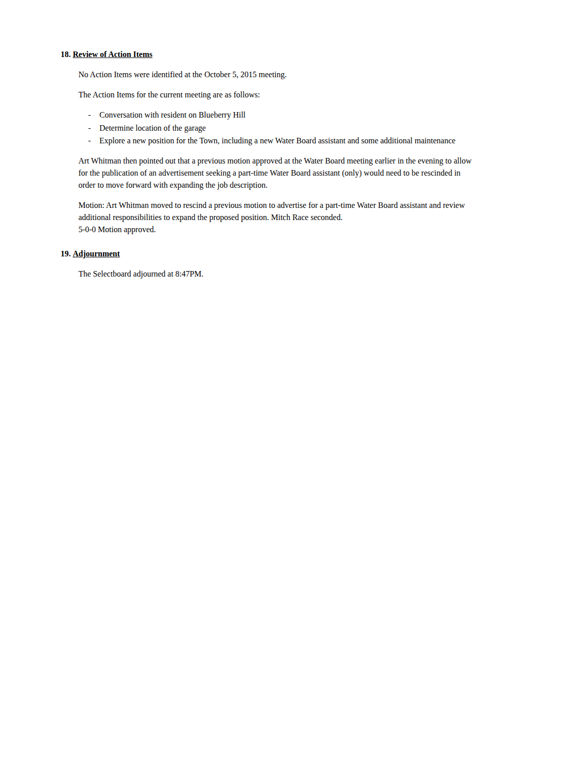18. Review of Action Items
No Action Items were identified at the October 5, 2015 meeting.
The Action Items for the current meeting are as follows:
Conversation with resident on Blueberry Hill
Determine location of the garage
Explore a new position for the Town, including a new Water Board assistant and some additional maintenance
Art Whitman then pointed out that a previous motion approved at the Water Board meeting earlier in the evening to allow for the publication of an advertisement seeking a part-time Water Board assistant (only) would need to be rescinded in order to move forward with expanding the job description.
Motion: Art Whitman moved to rescind a previous motion to advertise for a part-time Water Board assistant and review additional responsibilities to expand the proposed position. Mitch Race seconded.
5-0-0 Motion approved.
19. Adjournment
The Selectboard adjourned at 8:47PM.